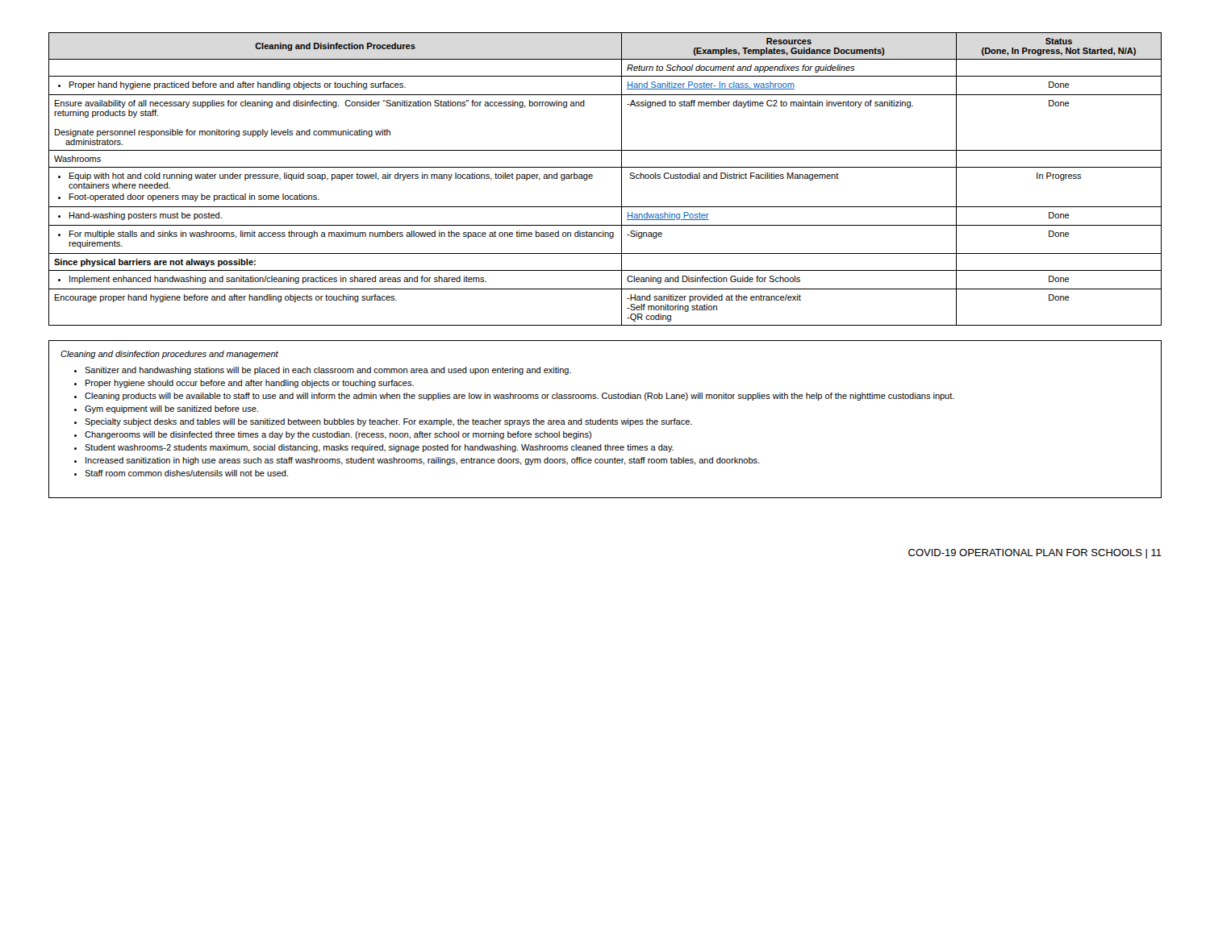| Cleaning and Disinfection Procedures | Resources (Examples, Templates, Guidance Documents) | Status (Done, In Progress, Not Started, N/A) |
| --- | --- | --- |
| | Return to School document and appendixes for guidelines | |
| Proper hand hygiene practiced before and after handling objects or touching surfaces. | Hand Sanitizer Poster- In class, washroom | Done |
| Ensure availability of all necessary supplies for cleaning and disinfecting. Consider “Sanitization Stations” for accessing, borrowing and returning products by staff. Designate personnel responsible for monitoring supply levels and communicating with administrators. | -Assigned to staff member daytime C2 to maintain inventory of sanitizing. | Done |
| Washrooms | | |
| Equip with hot and cold running water under pressure, liquid soap, paper towel, air dryers in many locations, toilet paper, and garbage containers where needed. Foot-operated door openers may be practical in some locations. | Schools Custodial and District Facilities Management | In Progress |
| Hand-washing posters must be posted. | Handwashing Poster | Done |
| For multiple stalls and sinks in washrooms, limit access through a maximum numbers allowed in the space at one time based on distancing requirements. | -Signage | Done |
| Since physical barriers are not always possible: | | |
| Implement enhanced handwashing and sanitation/cleaning practices in shared areas and for shared items. | Cleaning and Disinfection Guide for Schools | Done |
| Encourage proper hand hygiene before and after handling objects or touching surfaces. | -Hand sanitizer provided at the entrance/exit -Self monitoring station -QR coding | Done |
Cleaning and disinfection procedures and management
Sanitizer and handwashing stations will be placed in each classroom and common area and used upon entering and exiting.
Proper hygiene should occur before and after handling objects or touching surfaces.
Cleaning products will be available to staff to use and will inform the admin when the supplies are low in washrooms or classrooms. Custodian (Rob Lane) will monitor supplies with the help of the nighttime custodians input.
Gym equipment will be sanitized before use.
Specialty subject desks and tables will be sanitized between bubbles by teacher. For example, the teacher sprays the area and students wipes the surface.
Changerooms will be disinfected three times a day by the custodian. (recess, noon, after school or morning before school begins)
Student washrooms-2 students maximum, social distancing, masks required, signage posted for handwashing. Washrooms cleaned three times a day.
Increased sanitization in high use areas such as staff washrooms, student washrooms, railings, entrance doors, gym doors, office counter, staff room tables, and doorknobs.
Staff room common dishes/utensils will not be used.
COVID-19 OPERATIONAL PLAN FOR SCHOOLS | 11